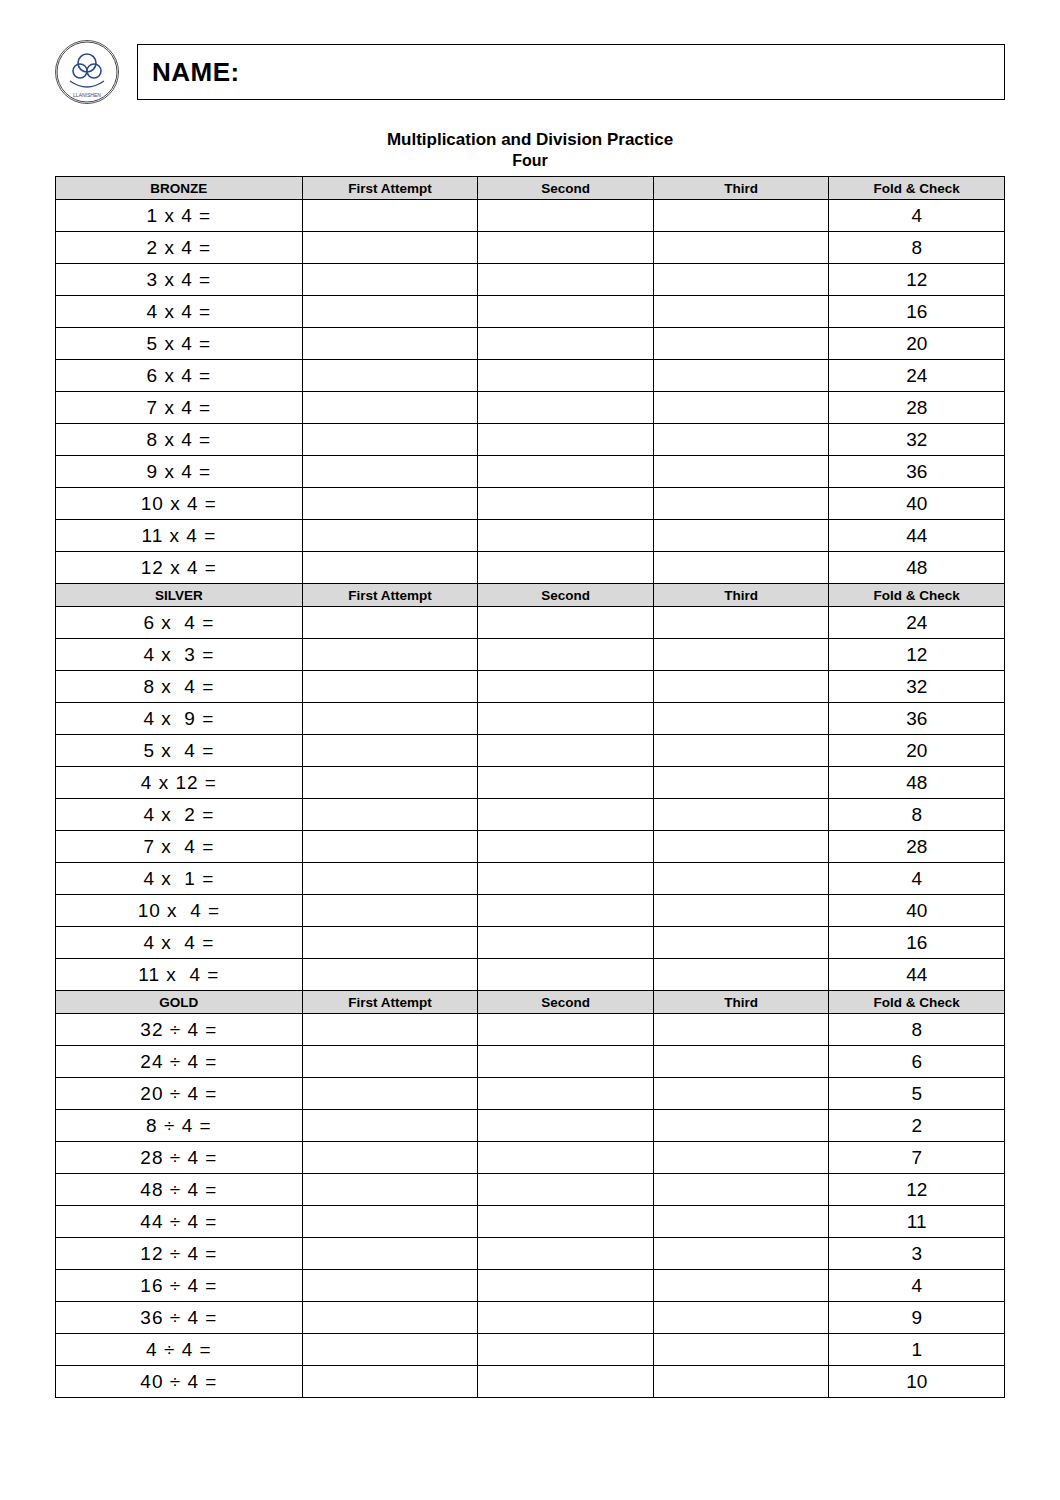LLANISHEN
NAME:
Multiplication and Division Practice
Four
| BRONZE | First Attempt | Second | Third | Fold & Check |
| --- | --- | --- | --- | --- |
| 1 x 4 = | | | | 4 |
| 2 x 4 = | | | | 8 |
| 3 x 4 = | | | | 12 |
| 4 x 4 = | | | | 16 |
| 5 x 4 = | | | | 20 |
| 6 x 4 = | | | | 24 |
| 7 x 4 = | | | | 28 |
| 8 x 4 = | | | | 32 |
| 9 x 4 = | | | | 36 |
| 10 x 4 = | | | | 40 |
| 11 x 4 = | | | | 44 |
| 12 x 4 = | | | | 48 |
| SILVER | First Attempt | Second | Third | Fold & Check |
| 6 x 4 = | | | | 24 |
| 4 x 3 = | | | | 12 |
| 8 x 4 = | | | | 32 |
| 4 x 9 = | | | | 36 |
| 5 x 4 = | | | | 20 |
| 4 x 12 = | | | | 48 |
| 4 x 2 = | | | | 8 |
| 7 x 4 = | | | | 28 |
| 4 x 1 = | | | | 4 |
| 10 x 4 = | | | | 40 |
| 4 x 4 = | | | | 16 |
| 11 x 4 = | | | | 44 |
| GOLD | First Attempt | Second | Third | Fold & Check |
| 32 ÷ 4 = | | | | 8 |
| 24 ÷ 4 = | | | | 6 |
| 20 ÷ 4 = | | | | 5 |
| 8 ÷ 4 = | | | | 2 |
| 28 ÷ 4 = | | | | 7 |
| 48 ÷ 4 = | | | | 12 |
| 44 ÷ 4 = | | | | 11 |
| 12 ÷ 4 = | | | | 3 |
| 16 ÷ 4 = | | | | 4 |
| 36 ÷ 4 = | | | | 9 |
| 4 ÷ 4 = | | | | 1 |
| 40 ÷ 4 = | | | | 10 |